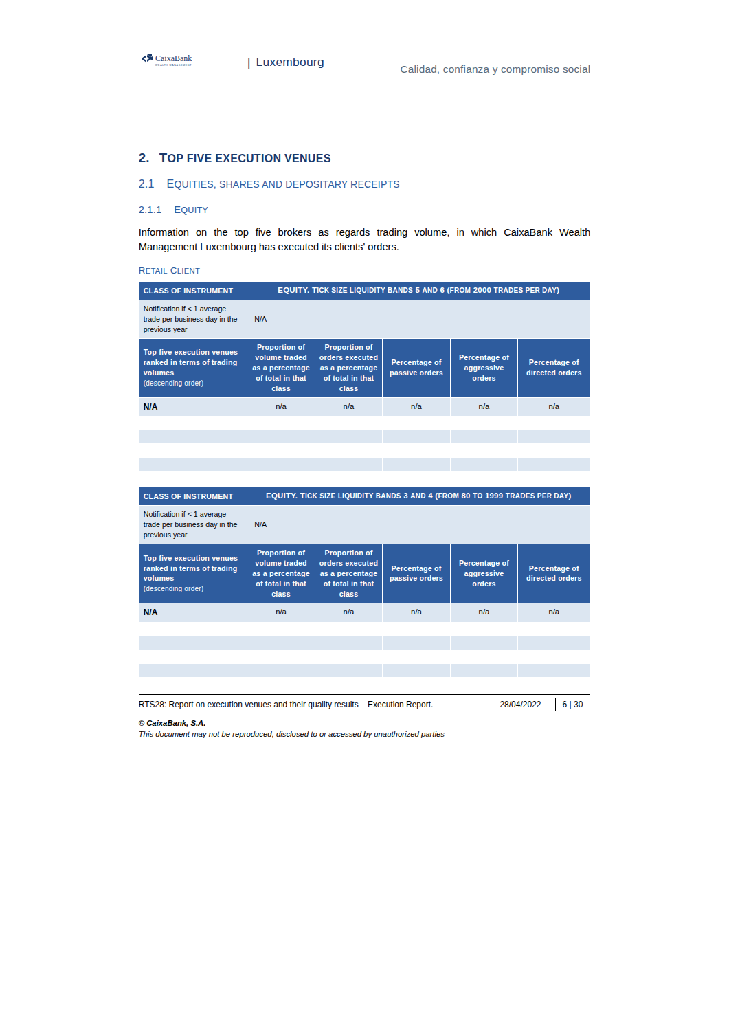CaixaBank WEALTH MANAGEMENT | Luxembourg
Calidad, confianza y compromiso social
2. TOP FIVE EXECUTION VENUES
2.1 EQUITIES, SHARES AND DEPOSITARY RECEIPTS
2.1.1 EQUITY
Information on the top five brokers as regards trading volume, in which CaixaBank Wealth Management Luxembourg has executed its clients' orders.
RETAIL CLIENT
| CLASS OF INSTRUMENT | EQUITY. T ICK SIZE LIQUIDITY BANDS 5 AND 6 ( FROM 2000 TRADES PER DAY ) |
| Notification if < 1 average trade per business day in the previous year | N/A |
| Top five execution venues ranked in terms of trading volumes (descending order) | Proportion of volume traded as a percentage of total in that class | Proportion of orders executed as a percentage of total in that class | Percentage of passive orders | Percentage of aggressive orders | Percentage of directed orders |
| N/A | n/a | n/a | n/a | n/a | n/a |
| CLASS OF INSTRUMENT | EQUITY. T ICK SIZE LIQUIDITY BANDS 3 AND 4 ( FROM 80 TO 1999 TRADES PER DAY ) |
| Notification if < 1 average trade per business day in the previous year | N/A |
| Top five execution venues ranked in terms of trading volumes (descending order) | Proportion of volume traded as a percentage of total in that class | Proportion of orders executed as a percentage of total in that class | Percentage of passive orders | Percentage of aggressive orders | Percentage of directed orders |
| N/A | n/a | n/a | n/a | n/a | n/a |
RTS28: Report on execution venues and their quality results – Execution Report.
28/04/2022
6 | 30
© CaixaBank, S.A.
This document may not be reproduced, disclosed to or accessed by unauthorized parties